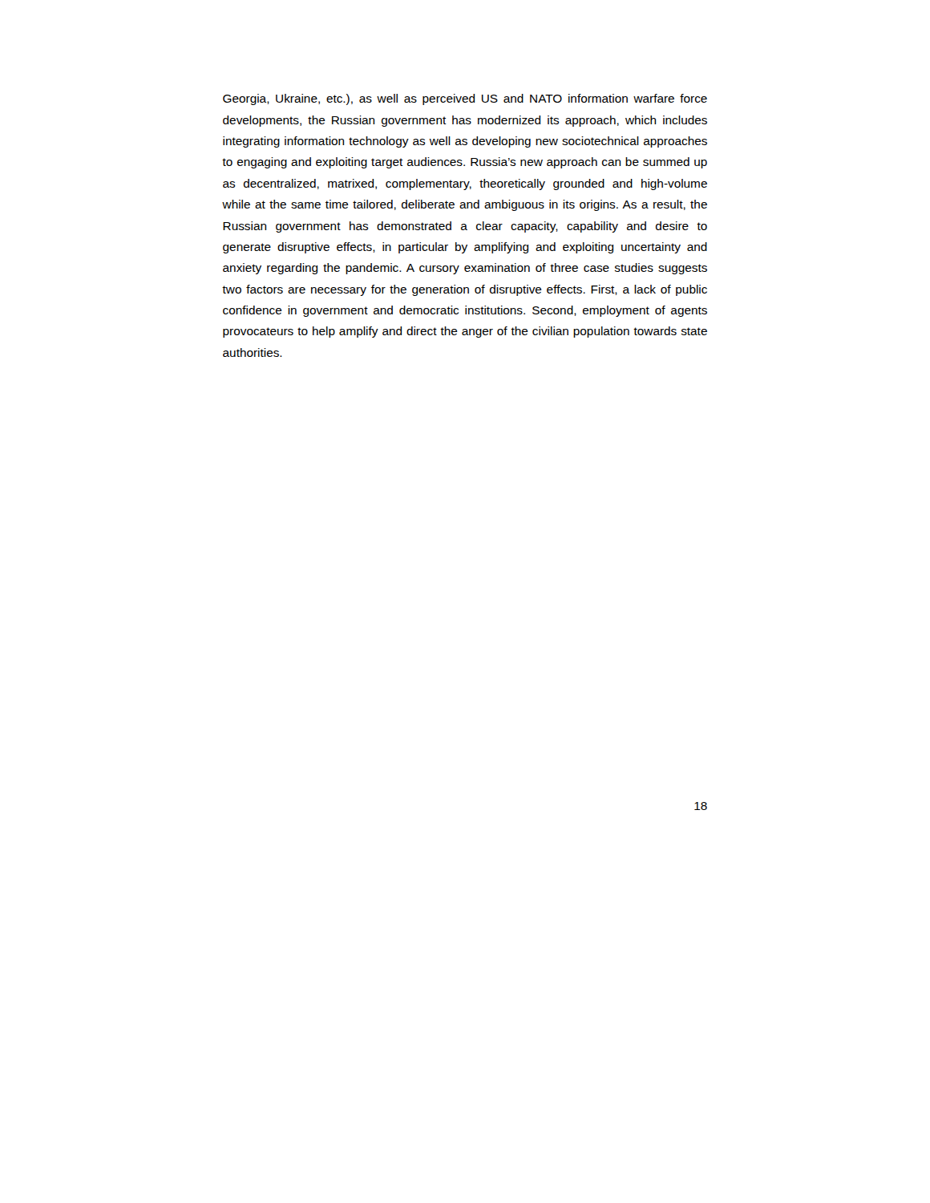Georgia, Ukraine, etc.), as well as perceived US and NATO information warfare force developments, the Russian government has modernized its approach, which includes integrating information technology as well as developing new sociotechnical approaches to engaging and exploiting target audiences. Russia’s new approach can be summed up as decentralized, matrixed, complementary, theoretically grounded and high-volume while at the same time tailored, deliberate and ambiguous in its origins. As a result, the Russian government has demonstrated a clear capacity, capability and desire to generate disruptive effects, in particular by amplifying and exploiting uncertainty and anxiety regarding the pandemic. A cursory examination of three case studies suggests two factors are necessary for the generation of disruptive effects. First, a lack of public confidence in government and democratic institutions. Second, employment of agents provocateurs to help amplify and direct the anger of the civilian population towards state authorities.
18